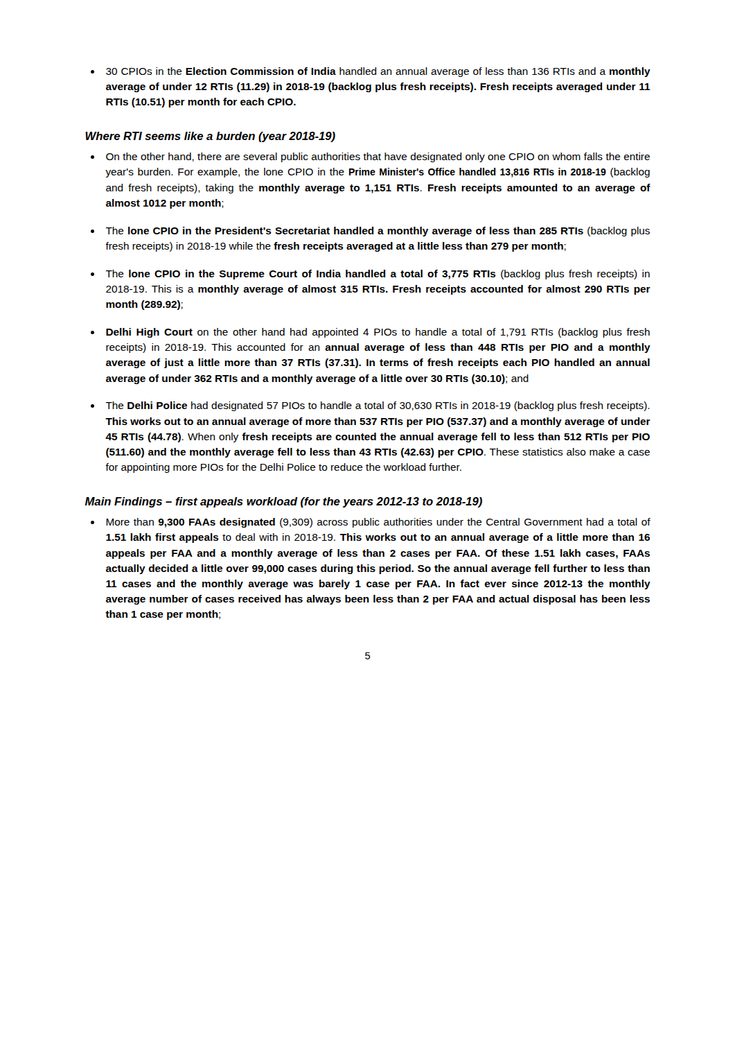30 CPIOs in the Election Commission of India handled an annual average of less than 136 RTIs and a monthly average of under 12 RTIs (11.29) in 2018-19 (backlog plus fresh receipts). Fresh receipts averaged under 11 RTIs (10.51) per month for each CPIO.
Where RTI seems like a burden (year 2018-19)
On the other hand, there are several public authorities that have designated only one CPIO on whom falls the entire year's burden. For example, the lone CPIO in the Prime Minister's Office handled 13,816 RTIs in 2018-19 (backlog and fresh receipts), taking the monthly average to 1,151 RTIs. Fresh receipts amounted to an average of almost 1012 per month;
The lone CPIO in the President's Secretariat handled a monthly average of less than 285 RTIs (backlog plus fresh receipts) in 2018-19 while the fresh receipts averaged at a little less than 279 per month;
The lone CPIO in the Supreme Court of India handled a total of 3,775 RTIs (backlog plus fresh receipts) in 2018-19. This is a monthly average of almost 315 RTIs. Fresh receipts accounted for almost 290 RTIs per month (289.92);
Delhi High Court on the other hand had appointed 4 PIOs to handle a total of 1,791 RTIs (backlog plus fresh receipts) in 2018-19. This accounted for an annual average of less than 448 RTIs per PIO and a monthly average of just a little more than 37 RTIs (37.31). In terms of fresh receipts each PIO handled an annual average of under 362 RTIs and a monthly average of a little over 30 RTIs (30.10); and
The Delhi Police had designated 57 PIOs to handle a total of 30,630 RTIs in 2018-19 (backlog plus fresh receipts). This works out to an annual average of more than 537 RTIs per PIO (537.37) and a monthly average of under 45 RTIs (44.78). When only fresh receipts are counted the annual average fell to less than 512 RTIs per PIO (511.60) and the monthly average fell to less than 43 RTIs (42.63) per CPIO. These statistics also make a case for appointing more PIOs for the Delhi Police to reduce the workload further.
Main Findings – first appeals workload (for the years 2012-13 to 2018-19)
More than 9,300 FAAs designated (9,309) across public authorities under the Central Government had a total of 1.51 lakh first appeals to deal with in 2018-19. This works out to an annual average of a little more than 16 appeals per FAA and a monthly average of less than 2 cases per FAA. Of these 1.51 lakh cases, FAAs actually decided a little over 99,000 cases during this period. So the annual average fell further to less than 11 cases and the monthly average was barely 1 case per FAA. In fact ever since 2012-13 the monthly average number of cases received has always been less than 2 per FAA and actual disposal has been less than 1 case per month;
5